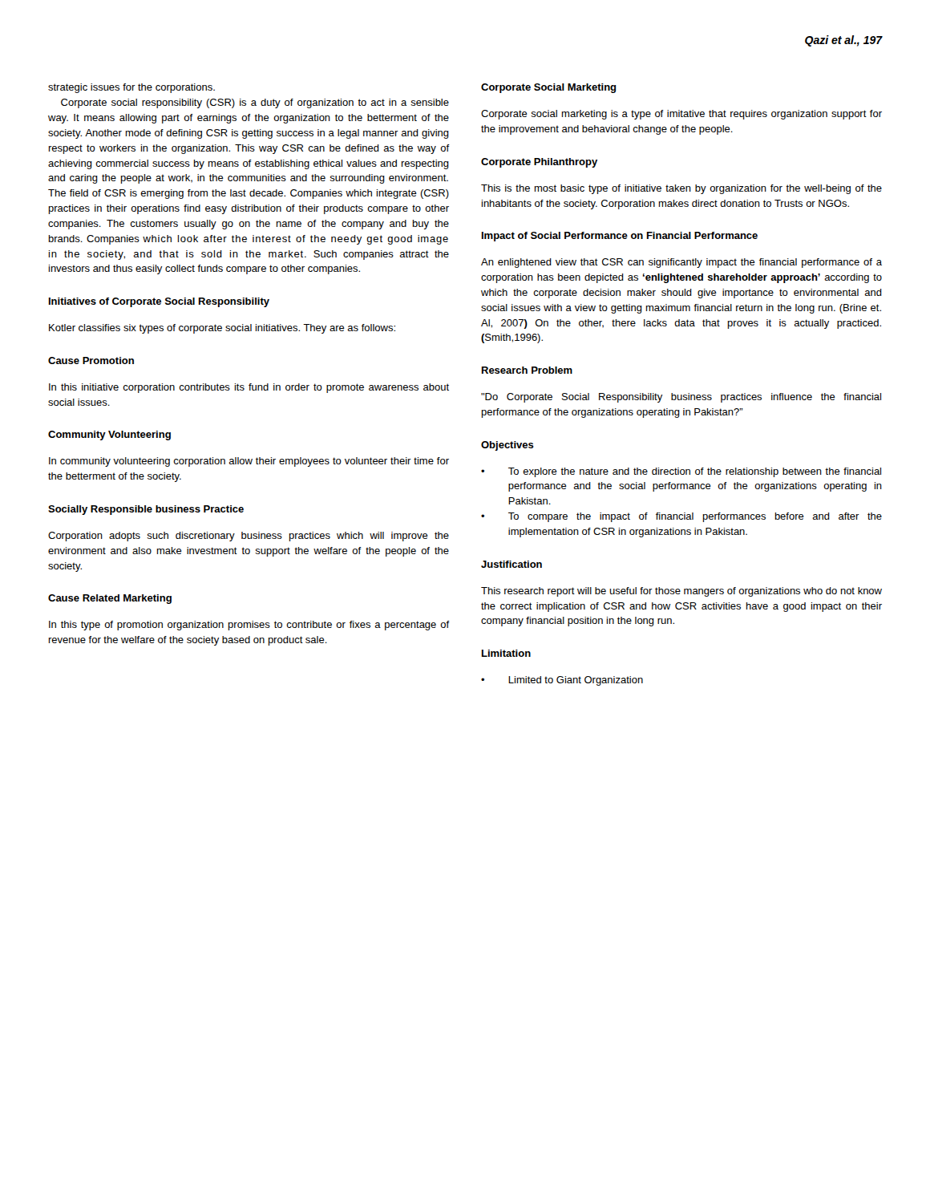Qazi et al., 197
strategic issues for the corporations.
Corporate social responsibility (CSR) is a duty of organization to act in a sensible way. It means allowing part of earnings of the organization to the betterment of the society. Another mode of defining CSR is getting success in a legal manner and giving respect to workers in the organization. This way CSR can be defined as the way of achieving commercial success by means of establishing ethical values and respecting and caring the people at work, in the communities and the surrounding environment. The field of CSR is emerging from the last decade. Companies which integrate (CSR) practices in their operations find easy distribution of their products compare to other companies. The customers usually go on the name of the company and buy the brands. Companies which look after the interest of the needy get good image in the society, and that is sold in the market. Such companies attract the investors and thus easily collect funds compare to other companies.
Initiatives of Corporate Social Responsibility
Kotler classifies six types of corporate social initiatives. They are as follows:
Cause Promotion
In this initiative corporation contributes its fund in order to promote awareness about social issues.
Community Volunteering
In community volunteering corporation allow their employees to volunteer their time for the betterment of the society.
Socially Responsible business Practice
Corporation adopts such discretionary business practices which will improve the environment and also make investment to support the welfare of the people of the society.
Cause Related Marketing
In this type of promotion organization promises to contribute or fixes a percentage of revenue for the welfare of the society based on product sale.
Corporate Social Marketing
Corporate social marketing is a type of imitative that requires organization support for the improvement and behavioral change of the people.
Corporate Philanthropy
This is the most basic type of initiative taken by organization for the well-being of the inhabitants of the society. Corporation makes direct donation to Trusts or NGOs.
Impact of Social Performance on Financial Performance
An enlightened view that CSR can significantly impact the financial performance of a corporation has been depicted as ‘enlightened shareholder approach’ according to which the corporate decision maker should give importance to environmental and social issues with a view to getting maximum financial return in the long run. (Brine et. Al, 2007) On the other, there lacks data that proves it is actually practiced. (Smith,1996).
Research Problem
"Do Corporate Social Responsibility business practices influence the financial performance of the organizations operating in Pakistan?”
Objectives
To explore the nature and the direction of the relationship between the financial performance and the social performance of the organizations operating in Pakistan.
To compare the impact of financial performances before and after the implementation of CSR in organizations in Pakistan.
Justification
This research report will be useful for those mangers of organizations who do not know the correct implication of CSR and how CSR activities have a good impact on their company financial position in the long run.
Limitation
Limited to Giant Organization